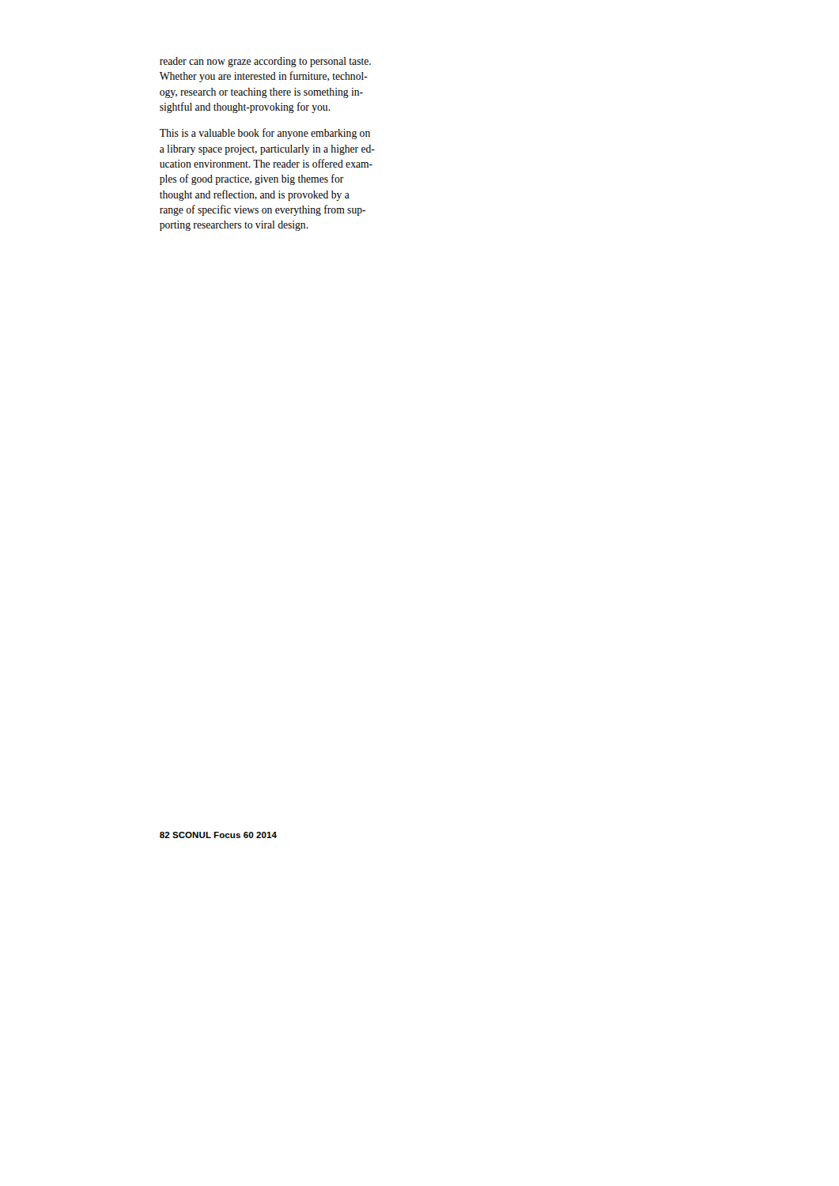reader can now graze according to personal taste. Whether you are interested in furniture, tech­nology, research or teaching there is something insightful and thought-provoking for you.
This is a valuable book for anyone embarking on a library space project, particularly in a higher education environment. The reader is offered examples of good practice, given big themes for thought and reflection, and is provoked by a range of specific views on everything from sup­porting researchers to viral design.
82 SCONUL Focus 60 2014